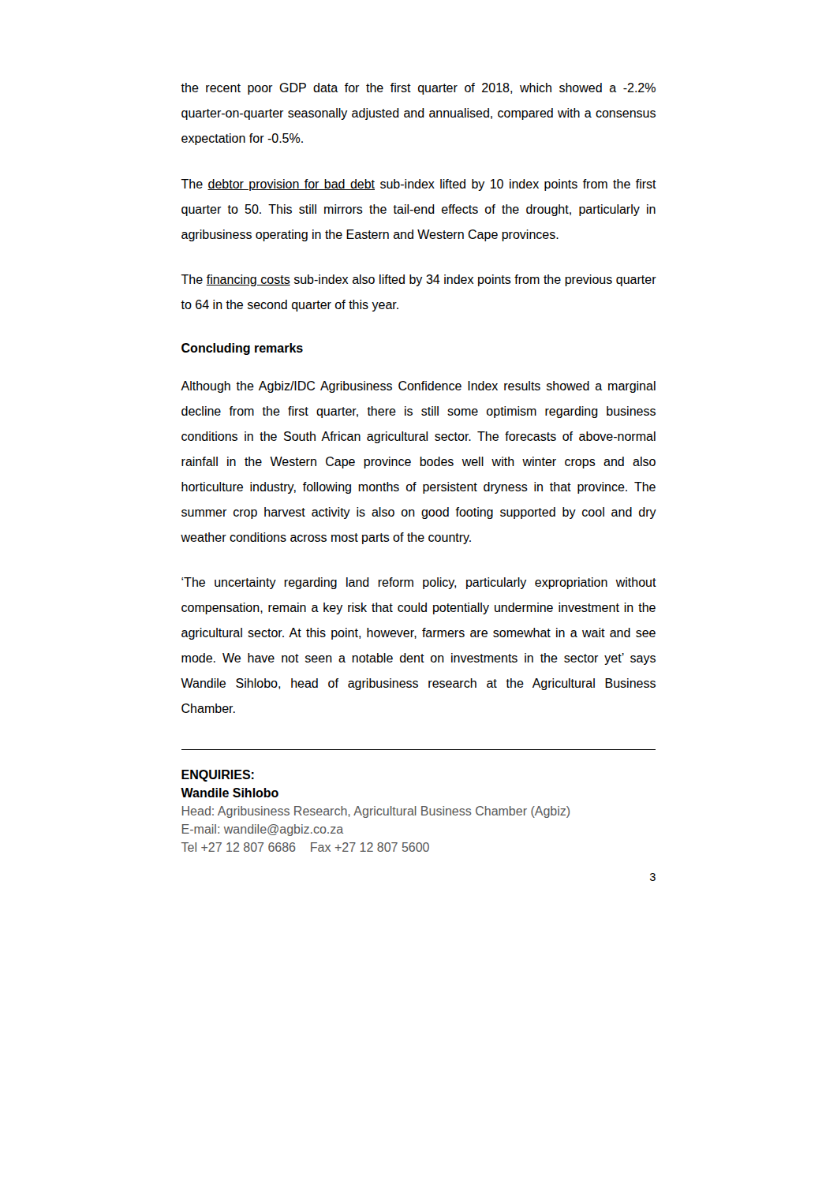the recent poor GDP data for the first quarter of 2018, which showed a -2.2% quarter-on-quarter seasonally adjusted and annualised, compared with a consensus expectation for -0.5%.
The debtor provision for bad debt sub-index lifted by 10 index points from the first quarter to 50. This still mirrors the tail-end effects of the drought, particularly in agribusiness operating in the Eastern and Western Cape provinces.
The financing costs sub-index also lifted by 34 index points from the previous quarter to 64 in the second quarter of this year.
Concluding remarks
Although the Agbiz/IDC Agribusiness Confidence Index results showed a marginal decline from the first quarter, there is still some optimism regarding business conditions in the South African agricultural sector. The forecasts of above-normal rainfall in the Western Cape province bodes well with winter crops and also horticulture industry, following months of persistent dryness in that province. The summer crop harvest activity is also on good footing supported by cool and dry weather conditions across most parts of the country.
‘The uncertainty regarding land reform policy, particularly expropriation without compensation, remain a key risk that could potentially undermine investment in the agricultural sector. At this point, however, farmers are somewhat in a wait and see mode. We have not seen a notable dent on investments in the sector yet’ says Wandile Sihlobo, head of agribusiness research at the Agricultural Business Chamber.
ENQUIRIES: Wandile Sihlobo Head: Agribusiness Research, Agricultural Business Chamber (Agbiz) E-mail: wandile@agbiz.co.za Tel +27 12 807 6686 Fax +27 12 807 5600
3